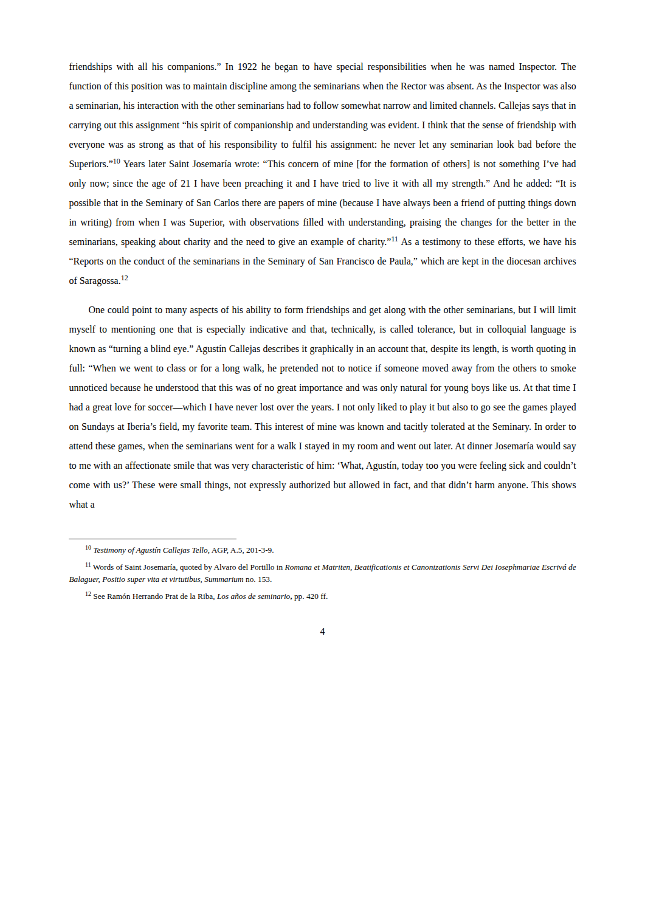friendships with all his companions.” In 1922 he began to have special responsibilities when he was named Inspector. The function of this position was to maintain discipline among the seminarians when the Rector was absent. As the Inspector was also a seminarian, his interaction with the other seminarians had to follow somewhat narrow and limited channels. Callejas says that in carrying out this assignment “his spirit of companionship and understanding was evident. I think that the sense of friendship with everyone was as strong as that of his responsibility to fulfil his assignment: he never let any seminarian look bad before the Superiors.”10 Years later Saint Josemaría wrote: “This concern of mine [for the formation of others] is not something I’ve had only now; since the age of 21 I have been preaching it and I have tried to live it with all my strength.” And he added: “It is possible that in the Seminary of San Carlos there are papers of mine (because I have always been a friend of putting things down in writing) from when I was Superior, with observations filled with understanding, praising the changes for the better in the seminarians, speaking about charity and the need to give an example of charity.”11 As a testimony to these efforts, we have his “Reports on the conduct of the seminarians in the Seminary of San Francisco de Paula,” which are kept in the diocesan archives of Saragossa.12
One could point to many aspects of his ability to form friendships and get along with the other seminarians, but I will limit myself to mentioning one that is especially indicative and that, technically, is called tolerance, but in colloquial language is known as “turning a blind eye.” Agustín Callejas describes it graphically in an account that, despite its length, is worth quoting in full: “When we went to class or for a long walk, he pretended not to notice if someone moved away from the others to smoke unnoticed because he understood that this was of no great importance and was only natural for young boys like us. At that time I had a great love for soccer—which I have never lost over the years. I not only liked to play it but also to go see the games played on Sundays at Iberia’s field, my favorite team. This interest of mine was known and tacitly tolerated at the Seminary. In order to attend these games, when the seminarians went for a walk I stayed in my room and went out later. At dinner Josemaría would say to me with an affectionate smile that was very characteristic of him: ‘What, Agustín, today too you were feeling sick and couldn’t come with us?’ These were small things, not expressly authorized but allowed in fact, and that didn’t harm anyone. This shows what a
10 Testimony of Agustín Callejas Tello, AGP, A.5, 201-3-9.
11 Words of Saint Josemaría, quoted by Alvaro del Portillo in Romana et Matriten, Beatificationis et Canonizationis Servi Dei Iosephmariae Escrivá de Balaguer, Positio super vita et virtutibus, Summarium no. 153.
12 See Ramón Herrando Prat de la Riba, Los años de seminario, pp. 420 ff.
4